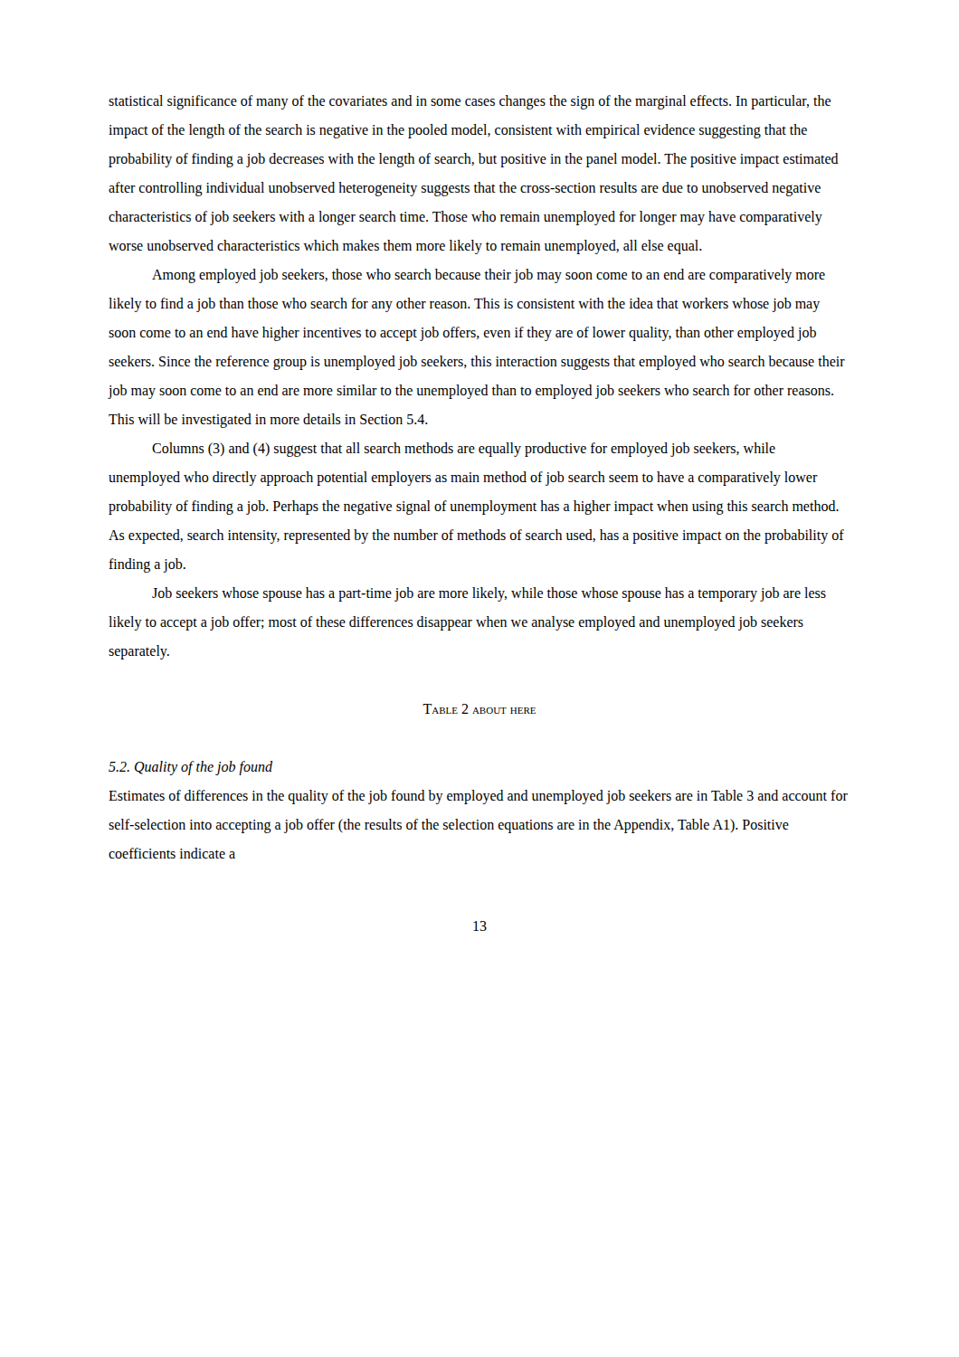statistical significance of many of the covariates and in some cases changes the sign of the marginal effects. In particular, the impact of the length of the search is negative in the pooled model, consistent with empirical evidence suggesting that the probability of finding a job decreases with the length of search, but positive in the panel model. The positive impact estimated after controlling individual unobserved heterogeneity suggests that the cross-section results are due to unobserved negative characteristics of job seekers with a longer search time. Those who remain unemployed for longer may have comparatively worse unobserved characteristics which makes them more likely to remain unemployed, all else equal.
Among employed job seekers, those who search because their job may soon come to an end are comparatively more likely to find a job than those who search for any other reason. This is consistent with the idea that workers whose job may soon come to an end have higher incentives to accept job offers, even if they are of lower quality, than other employed job seekers. Since the reference group is unemployed job seekers, this interaction suggests that employed who search because their job may soon come to an end are more similar to the unemployed than to employed job seekers who search for other reasons. This will be investigated in more details in Section 5.4.
Columns (3) and (4) suggest that all search methods are equally productive for employed job seekers, while unemployed who directly approach potential employers as main method of job search seem to have a comparatively lower probability of finding a job. Perhaps the negative signal of unemployment has a higher impact when using this search method. As expected, search intensity, represented by the number of methods of search used, has a positive impact on the probability of finding a job.
Job seekers whose spouse has a part-time job are more likely, while those whose spouse has a temporary job are less likely to accept a job offer; most of these differences disappear when we analyse employed and unemployed job seekers separately.
Table 2 about here
5.2. Quality of the job found
Estimates of differences in the quality of the job found by employed and unemployed job seekers are in Table 3 and account for self-selection into accepting a job offer (the results of the selection equations are in the Appendix, Table A1). Positive coefficients indicate a
13